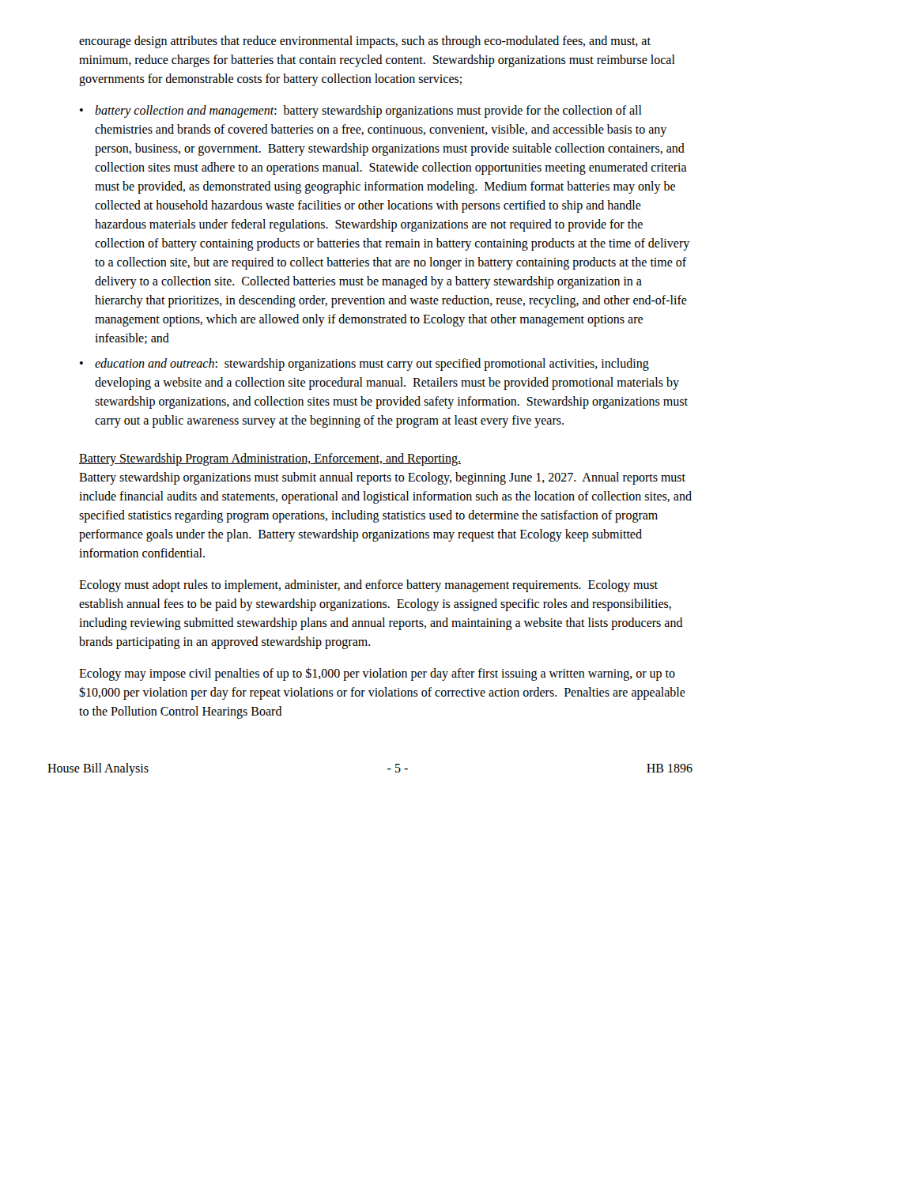encourage design attributes that reduce environmental impacts, such as through eco-modulated fees, and must, at minimum, reduce charges for batteries that contain recycled content. Stewardship organizations must reimburse local governments for demonstrable costs for battery collection location services;
battery collection and management: battery stewardship organizations must provide for the collection of all chemistries and brands of covered batteries on a free, continuous, convenient, visible, and accessible basis to any person, business, or government. Battery stewardship organizations must provide suitable collection containers, and collection sites must adhere to an operations manual. Statewide collection opportunities meeting enumerated criteria must be provided, as demonstrated using geographic information modeling. Medium format batteries may only be collected at household hazardous waste facilities or other locations with persons certified to ship and handle hazardous materials under federal regulations. Stewardship organizations are not required to provide for the collection of battery containing products or batteries that remain in battery containing products at the time of delivery to a collection site, but are required to collect batteries that are no longer in battery containing products at the time of delivery to a collection site. Collected batteries must be managed by a battery stewardship organization in a hierarchy that prioritizes, in descending order, prevention and waste reduction, reuse, recycling, and other end-of-life management options, which are allowed only if demonstrated to Ecology that other management options are infeasible; and
education and outreach: stewardship organizations must carry out specified promotional activities, including developing a website and a collection site procedural manual. Retailers must be provided promotional materials by stewardship organizations, and collection sites must be provided safety information. Stewardship organizations must carry out a public awareness survey at the beginning of the program at least every five years.
Battery Stewardship Program Administration, Enforcement, and Reporting.
Battery stewardship organizations must submit annual reports to Ecology, beginning June 1, 2027. Annual reports must include financial audits and statements, operational and logistical information such as the location of collection sites, and specified statistics regarding program operations, including statistics used to determine the satisfaction of program performance goals under the plan. Battery stewardship organizations may request that Ecology keep submitted information confidential.
Ecology must adopt rules to implement, administer, and enforce battery management requirements. Ecology must establish annual fees to be paid by stewardship organizations. Ecology is assigned specific roles and responsibilities, including reviewing submitted stewardship plans and annual reports, and maintaining a website that lists producers and brands participating in an approved stewardship program.
Ecology may impose civil penalties of up to $1,000 per violation per day after first issuing a written warning, or up to $10,000 per violation per day for repeat violations or for violations of corrective action orders. Penalties are appealable to the Pollution Control Hearings Board
House Bill Analysis
- 5 -
HB 1896